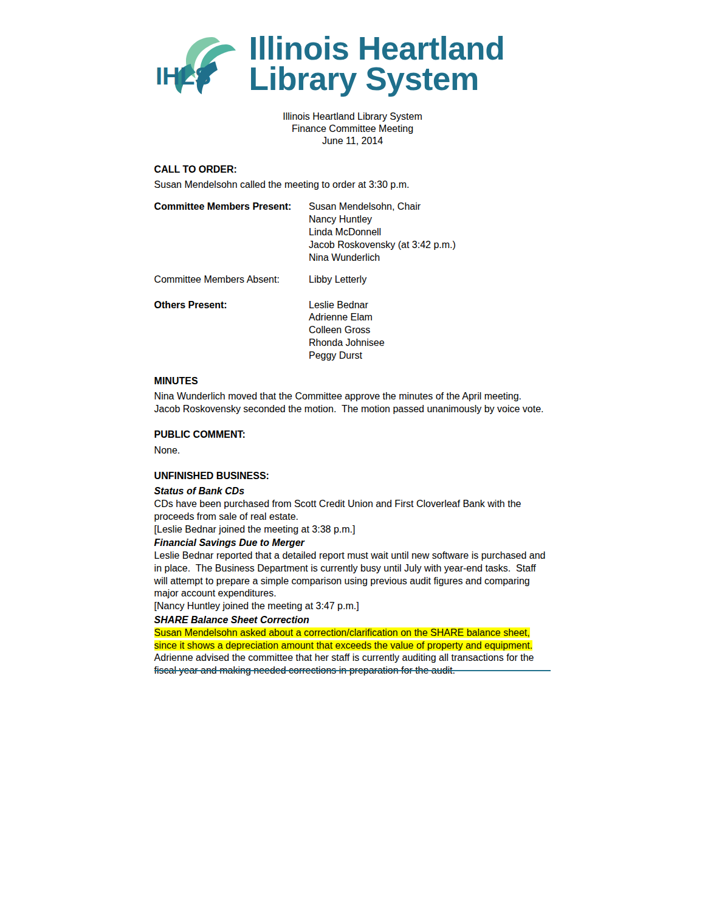IHLS
Illinois Heartland
Library System
Illinois Heartland Library System
Finance Committee Meeting
June 11, 2014
CALL TO ORDER:
Susan Mendelsohn called the meeting to order at 3:30 p.m.
Committee Members Present:
Susan Mendelsohn, Chair
Nancy Huntley
Linda McDonnell
Jacob Roskovensky (at 3:42 p.m.)
Nina Wunderlich
Committee Members Absent:
Libby Letterly
Others Present:
Leslie Bednar
Adrienne Elam
Colleen Gross
Rhonda Johnisee
Peggy Durst
MINUTES
Nina Wunderlich moved that the Committee approve the minutes of the April meeting. Jacob Roskovensky seconded the motion. The motion passed unanimously by voice vote.
PUBLIC COMMENT:
None.
UNFINISHED BUSINESS:
Status of Bank CDs
CDs have been purchased from Scott Credit Union and First Cloverleaf Bank with the proceeds from sale of real estate.
[Leslie Bednar joined the meeting at 3:38 p.m.]
Financial Savings Due to Merger
Leslie Bednar reported that a detailed report must wait until new software is purchased and in place. The Business Department is currently busy until July with year-end tasks. Staff will attempt to prepare a simple comparison using previous audit figures and comparing major account expenditures.
[Nancy Huntley joined the meeting at 3:47 p.m.]
SHARE Balance Sheet Correction
Susan Mendelsohn asked about a correction/clarification on the SHARE balance sheet, since it shows a depreciation amount that exceeds the value of property and equipment. Adrienne advised the committee that her staff is currently auditing all transactions for the fiscal year and making needed corrections in preparation for the audit.